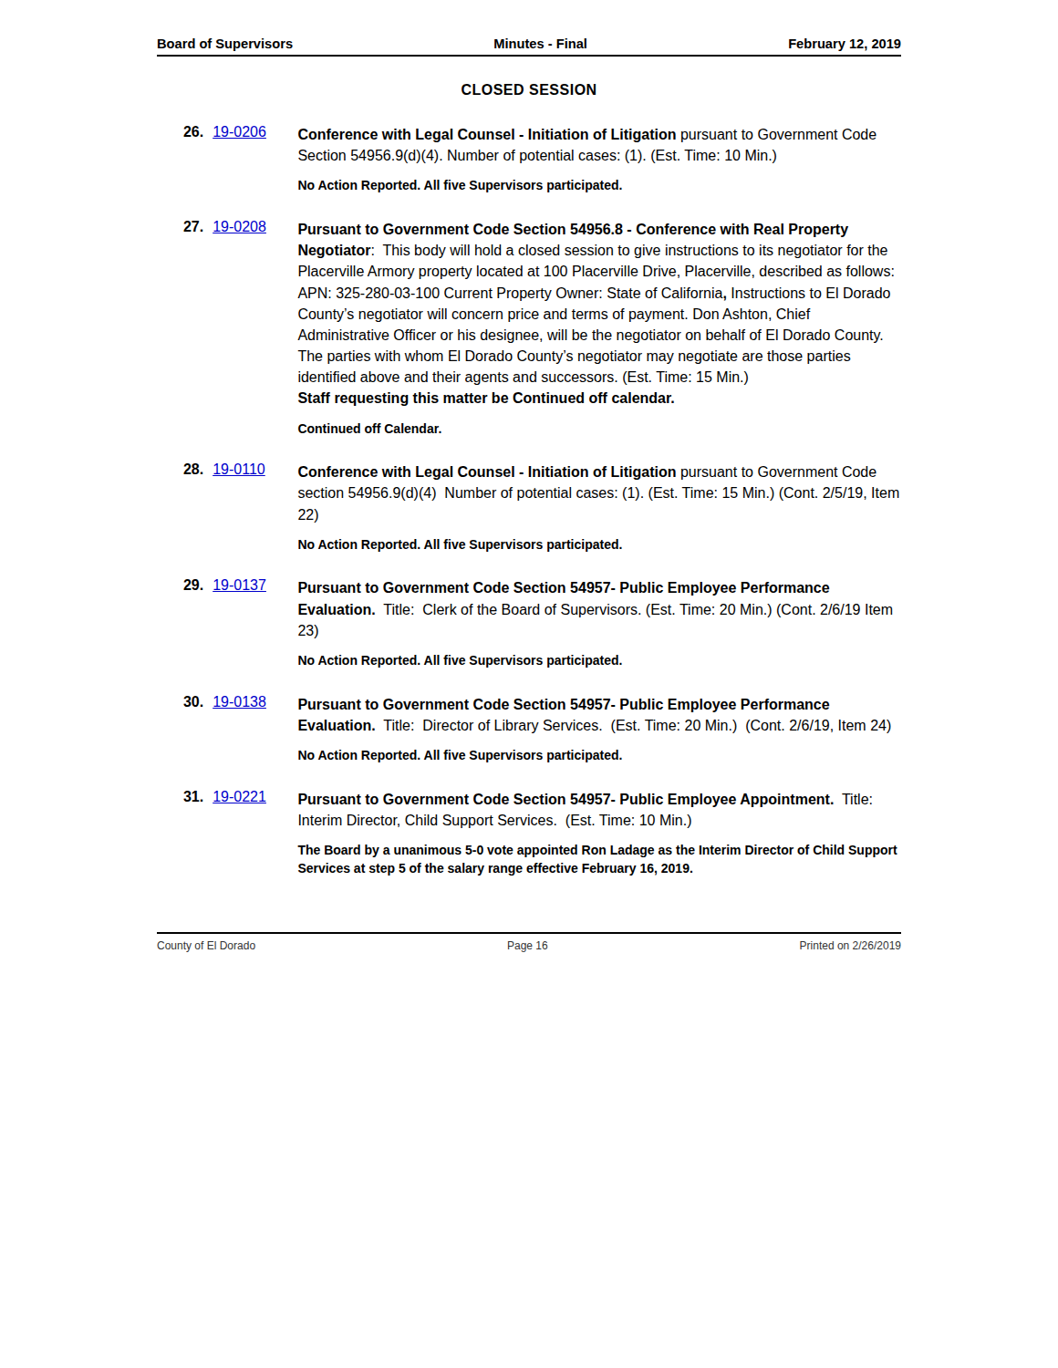Board of Supervisors
Minutes - Final
February 12, 2019
CLOSED SESSION
26.
19-0206
Conference with Legal Counsel - Initiation of Litigation pursuant to Government Code Section 54956.9(d)(4). Number of potential cases: (1). (Est. Time: 10 Min.)
No Action Reported. All five Supervisors participated.
27.
19-0208
Pursuant to Government Code Section 54956.8 - Conference with Real Property Negotiator: This body will hold a closed session to give instructions to its negotiator for the Placerville Armory property located at 100 Placerville Drive, Placerville, described as follows: APN: 325-280-03-100 Current Property Owner: State of California, Instructions to El Dorado County’s negotiator will concern price and terms of payment. Don Ashton, Chief Administrative Officer or his designee, will be the negotiator on behalf of El Dorado County. The parties with whom El Dorado County’s negotiator may negotiate are those parties identified above and their agents and successors. (Est. Time: 15 Min.)
Staff requesting this matter be Continued off calendar.
Continued off Calendar.
28.
19-0110
Conference with Legal Counsel - Initiation of Litigation pursuant to Government Code section 54956.9(d)(4) Number of potential cases: (1). (Est. Time: 15 Min.) (Cont. 2/5/19, Item 22)
No Action Reported. All five Supervisors participated.
29.
19-0137
Pursuant to Government Code Section 54957- Public Employee Performance Evaluation. Title: Clerk of the Board of Supervisors. (Est. Time: 20 Min.) (Cont. 2/6/19 Item 23)
No Action Reported. All five Supervisors participated.
30.
19-0138
Pursuant to Government Code Section 54957- Public Employee Performance Evaluation. Title: Director of Library Services. (Est. Time: 20 Min.) (Cont. 2/6/19, Item 24)
No Action Reported. All five Supervisors participated.
31.
19-0221
Pursuant to Government Code Section 54957- Public Employee Appointment. Title: Interim Director, Child Support Services. (Est. Time: 10 Min.)
The Board by a unanimous 5-0 vote appointed Ron Ladage as the Interim Director of Child Support Services at step 5 of the salary range effective February 16, 2019.
County of El Dorado
Page 16
Printed on 2/26/2019